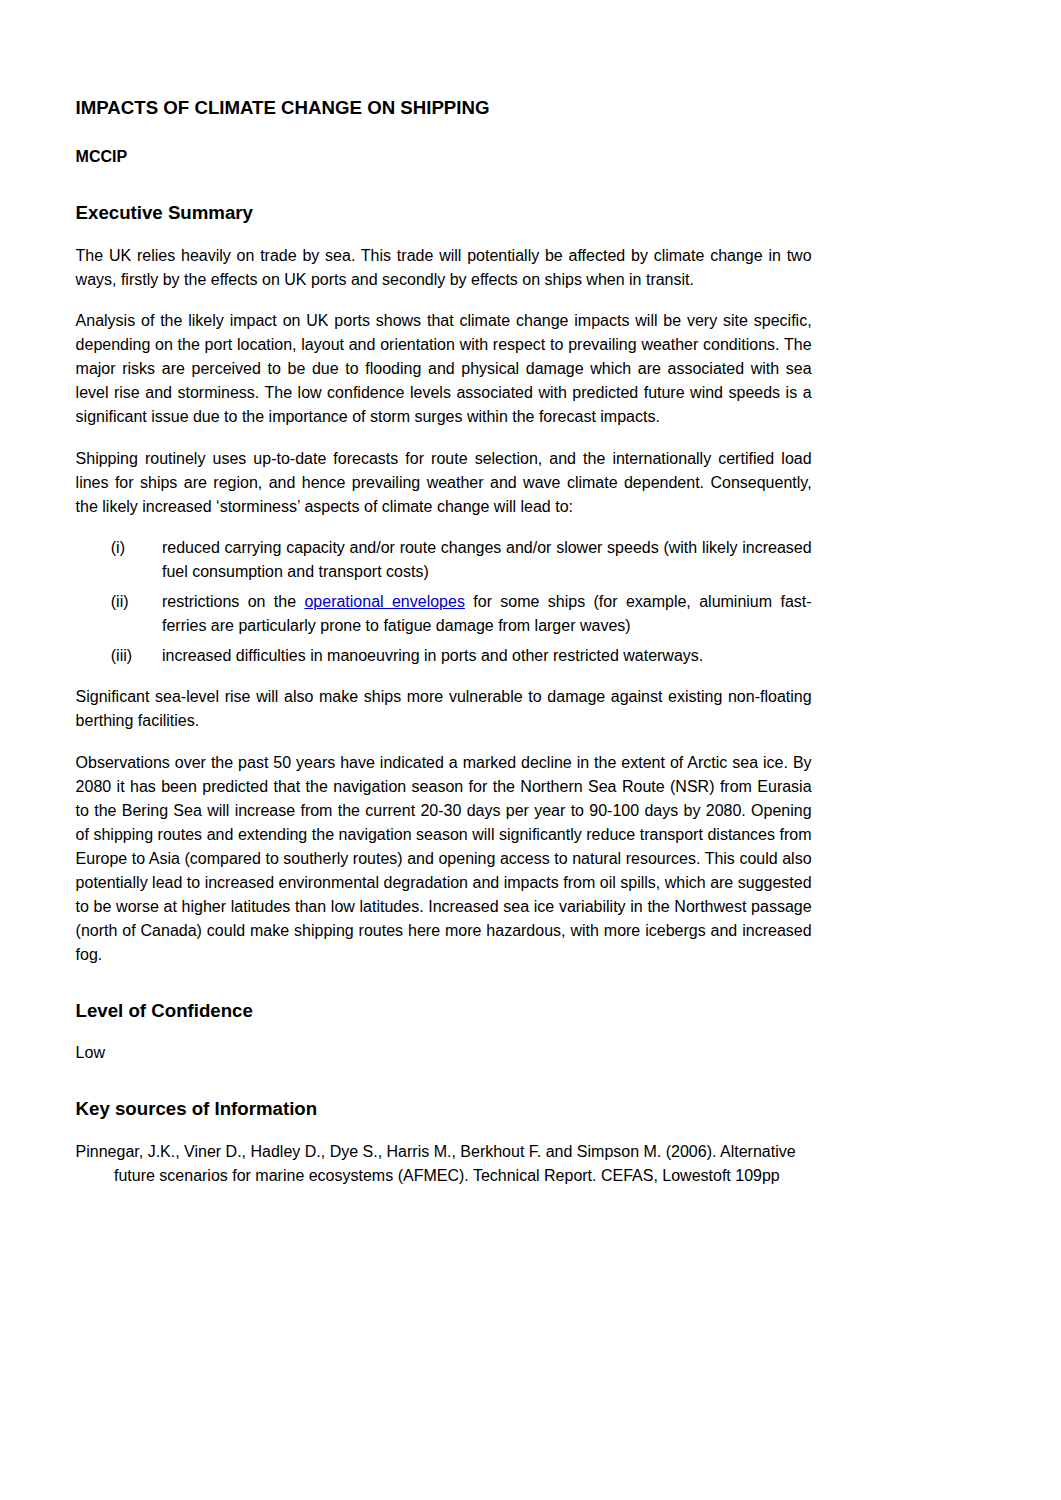IMPACTS OF CLIMATE CHANGE ON SHIPPING
MCCIP
Executive Summary
The UK relies heavily on trade by sea. This trade will potentially be affected by climate change in two ways, firstly by the effects on UK ports and secondly by effects on ships when in transit.
Analysis of the likely impact on UK ports shows that climate change impacts will be very site specific, depending on the port location, layout and orientation with respect to prevailing weather conditions. The major risks are perceived to be due to flooding and physical damage which are associated with sea level rise and storminess. The low confidence levels associated with predicted future wind speeds is a significant issue due to the importance of storm surges within the forecast impacts.
Shipping routinely uses up-to-date forecasts for route selection, and the internationally certified load lines for ships are region, and hence prevailing weather and wave climate dependent. Consequently, the likely increased ‘storminess’ aspects of climate change will lead to:
(i) reduced carrying capacity and/or route changes and/or slower speeds (with likely increased fuel consumption and transport costs)
(ii) restrictions on the operational envelopes for some ships (for example, aluminium fast-ferries are particularly prone to fatigue damage from larger waves)
(iii) increased difficulties in manoeuvring in ports and other restricted waterways.
Significant sea-level rise will also make ships more vulnerable to damage against existing non-floating berthing facilities.
Observations over the past 50 years have indicated a marked decline in the extent of Arctic sea ice. By 2080 it has been predicted that the navigation season for the Northern Sea Route (NSR) from Eurasia to the Bering Sea will increase from the current 20-30 days per year to 90-100 days by 2080. Opening of shipping routes and extending the navigation season will significantly reduce transport distances from Europe to Asia (compared to southerly routes) and opening access to natural resources. This could also potentially lead to increased environmental degradation and impacts from oil spills, which are suggested to be worse at higher latitudes than low latitudes. Increased sea ice variability in the Northwest passage (north of Canada) could make shipping routes here more hazardous, with more icebergs and increased fog.
Level of Confidence
Low
Key sources of Information
Pinnegar, J.K., Viner D., Hadley D., Dye S., Harris M., Berkhout F. and Simpson M. (2006). Alternative future scenarios for marine ecosystems (AFMEC). Technical Report. CEFAS, Lowestoft 109pp